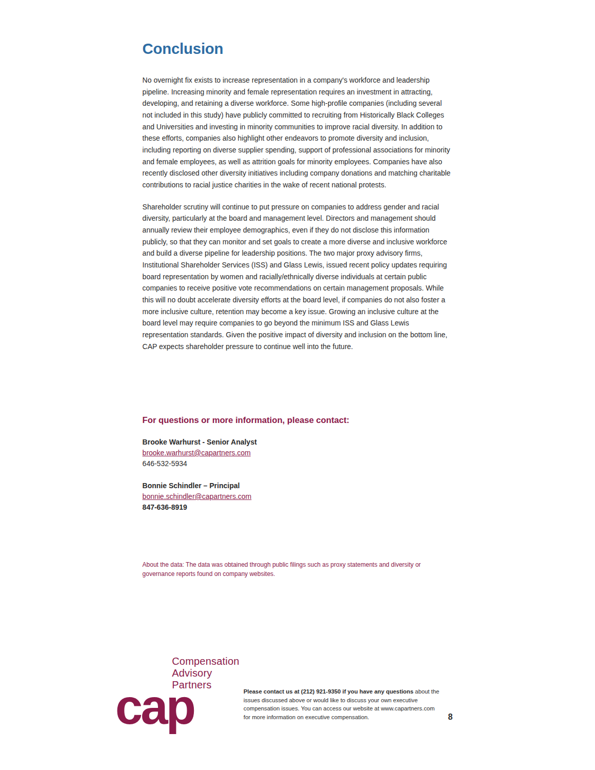Conclusion
No overnight fix exists to increase representation in a company's workforce and leadership pipeline. Increasing minority and female representation requires an investment in attracting, developing, and retaining a diverse workforce. Some high-profile companies (including several not included in this study) have publicly committed to recruiting from Historically Black Colleges and Universities and investing in minority communities to improve racial diversity. In addition to these efforts, companies also highlight other endeavors to promote diversity and inclusion, including reporting on diverse supplier spending, support of professional associations for minority and female employees, as well as attrition goals for minority employees. Companies have also recently disclosed other diversity initiatives including company donations and matching charitable contributions to racial justice charities in the wake of recent national protests.
Shareholder scrutiny will continue to put pressure on companies to address gender and racial diversity, particularly at the board and management level. Directors and management should annually review their employee demographics, even if they do not disclose this information publicly, so that they can monitor and set goals to create a more diverse and inclusive workforce and build a diverse pipeline for leadership positions. The two major proxy advisory firms, Institutional Shareholder Services (ISS) and Glass Lewis, issued recent policy updates requiring board representation by women and racially/ethnically diverse individuals at certain public companies to receive positive vote recommendations on certain management proposals. While this will no doubt accelerate diversity efforts at the board level, if companies do not also foster a more inclusive culture, retention may become a key issue. Growing an inclusive culture at the board level may require companies to go beyond the minimum ISS and Glass Lewis representation standards. Given the positive impact of diversity and inclusion on the bottom line, CAP expects shareholder pressure to continue well into the future.
For questions or more information, please contact:
Brooke Warhurst - Senior Analyst
brooke.warhurst@capartners.com
646-532-5934
Bonnie Schindler – Principal
bonnie.schindler@capartners.com
847-636-8919
About the data: The data was obtained through public filings such as proxy statements and diversity or governance reports found on company websites.
Compensation
Advisory Partners
cap
Please contact us at (212) 921-9350 if you have any questions about the issues discussed above or would like to discuss your own executive compensation issues. You can access our website at www.capartners.com for more information on executive compensation.
8